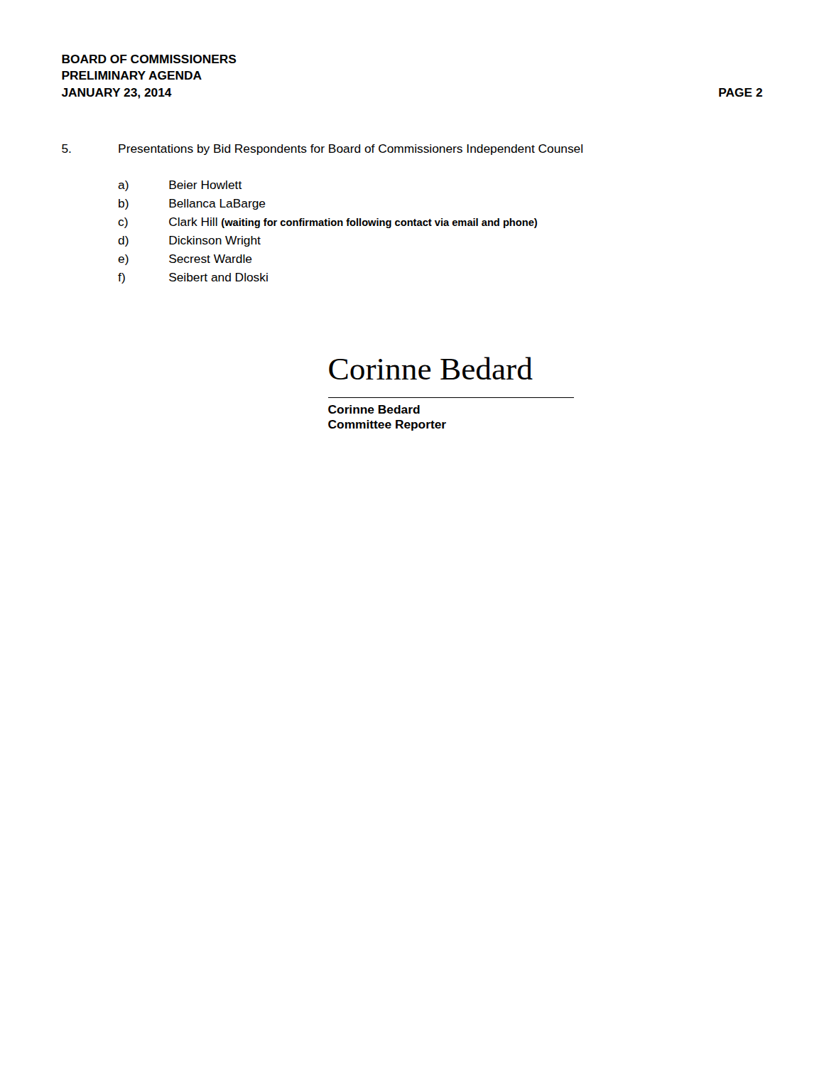BOARD OF COMMISSIONERS PRELIMINARY AGENDA JANUARY 23, 2014 PAGE 2
5. Presentations by Bid Respondents for Board of Commissioners Independent Counsel
a) Beier Howlett
b) Bellanca LaBarge
c) Clark Hill (waiting for confirmation following contact via email and phone)
d) Dickinson Wright
e) Secrest Wardle
f) Seibert and Dloski
Corinne Bedard
Corinne Bedard
Committee Reporter